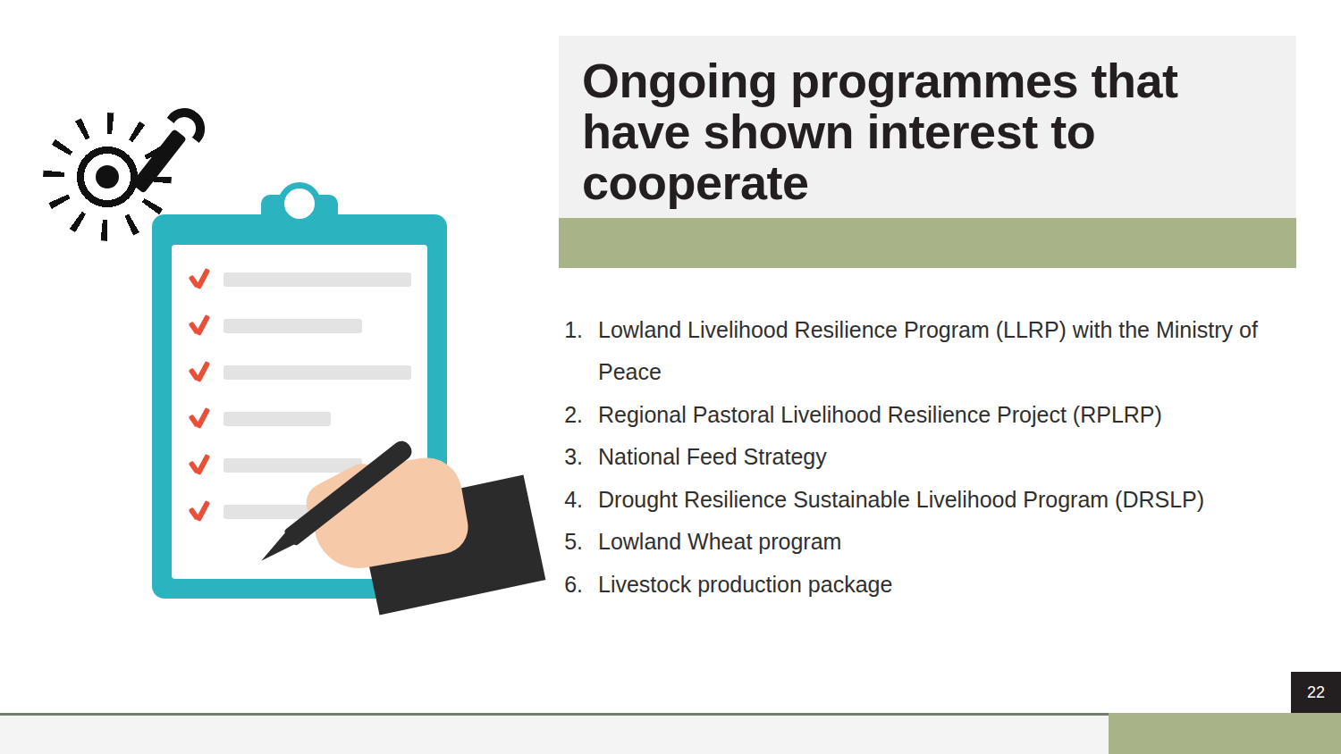Ongoing programmes that have shown interest to cooperate
Lowland Livelihood Resilience Program (LLRP) with the Ministry of Peace
Regional Pastoral Livelihood Resilience Project (RPLRP)
National Feed Strategy
Drought Resilience Sustainable Livelihood Program (DRSLP)
Lowland Wheat program
Livestock production package
22